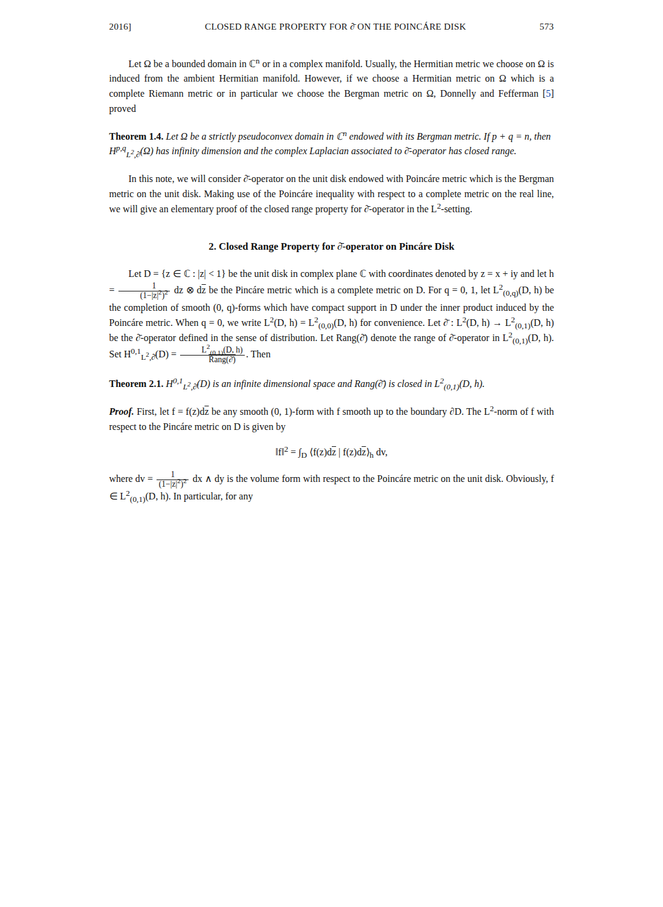2016] CLOSED RANGE PROPERTY FOR ∂̄ ON THE POINCÁRE DISK 573
Let Ω be a bounded domain in ℂn or in a complex manifold. Usually, the Hermitian metric we choose on Ω is induced from the ambient Hermitian manifold. However, if we choose a Hermitian metric on Ω which is a complete Riemann metric or in particular we choose the Bergman metric on Ω, Donnelly and Fefferman [5] proved
Theorem 1.4. Let Ω be a strictly pseudoconvex domain in ℂn endowed with its Bergman metric. If p + q = n, then Hp,qL2,∂̄(Ω) has infinity dimension and the complex Laplacian associated to ∂̄-operator has closed range.
In this note, we will consider ∂̄-operator on the unit disk endowed with Poincáre metric which is the Bergman metric on the unit disk. Making use of the Poincáre inequality with respect to a complete metric on the real line, we will give an elementary proof of the closed range property for ∂̄-operator in the L2-setting.
2. Closed Range Property for ∂̄-operator on Pincáre Disk
Let D = {z ∈ ℂ : |z| < 1} be the unit disk in complex plane ℂ with coordinates denoted by z = x + iy and let h = 1(1−|z|2)2 dz ⊗ dz be the Pincáre metric which is a complete metric on D. For q = 0, 1, let L2(0,q)(D, h) be the completion of smooth (0, q)-forms which have compact support in D under the inner product induced by the Poincáre metric. When q = 0, we write L2(D, h) = L2(0,0)(D, h) for convenience. Let ∂̄ : L2(D, h) → L2(0,1)(D, h) be the ∂̄-operator defined in the sense of distribution. Let Rang(∂̄) denote the range of ∂̄-operator in L2(0,1)(D, h). Set H0,1L2,∂̄(D) = L2(0,1)(D, h) Rang(∂̄). Then
Theorem 2.1. H0,1L2,∂̄(D) is an infinite dimensional space and Rang(∂̄) is closed in L2(0,1)(D, h).
Proof. First, let f = f(z)dz be any smooth (0, 1)-form with f smooth up to the boundary ∂D. The L2-norm of f with respect to the Pincáre metric on D is given by
‖f‖2 = ∫D ⟨f(z)dz | f(z)dz⟩h dv,
where dv = 1(1−|z|2)2 dx ∧ dy is the volume form with respect to the Poincáre metric on the unit disk. Obviously, f ∈ L2(0,1)(D, h). In particular, for any